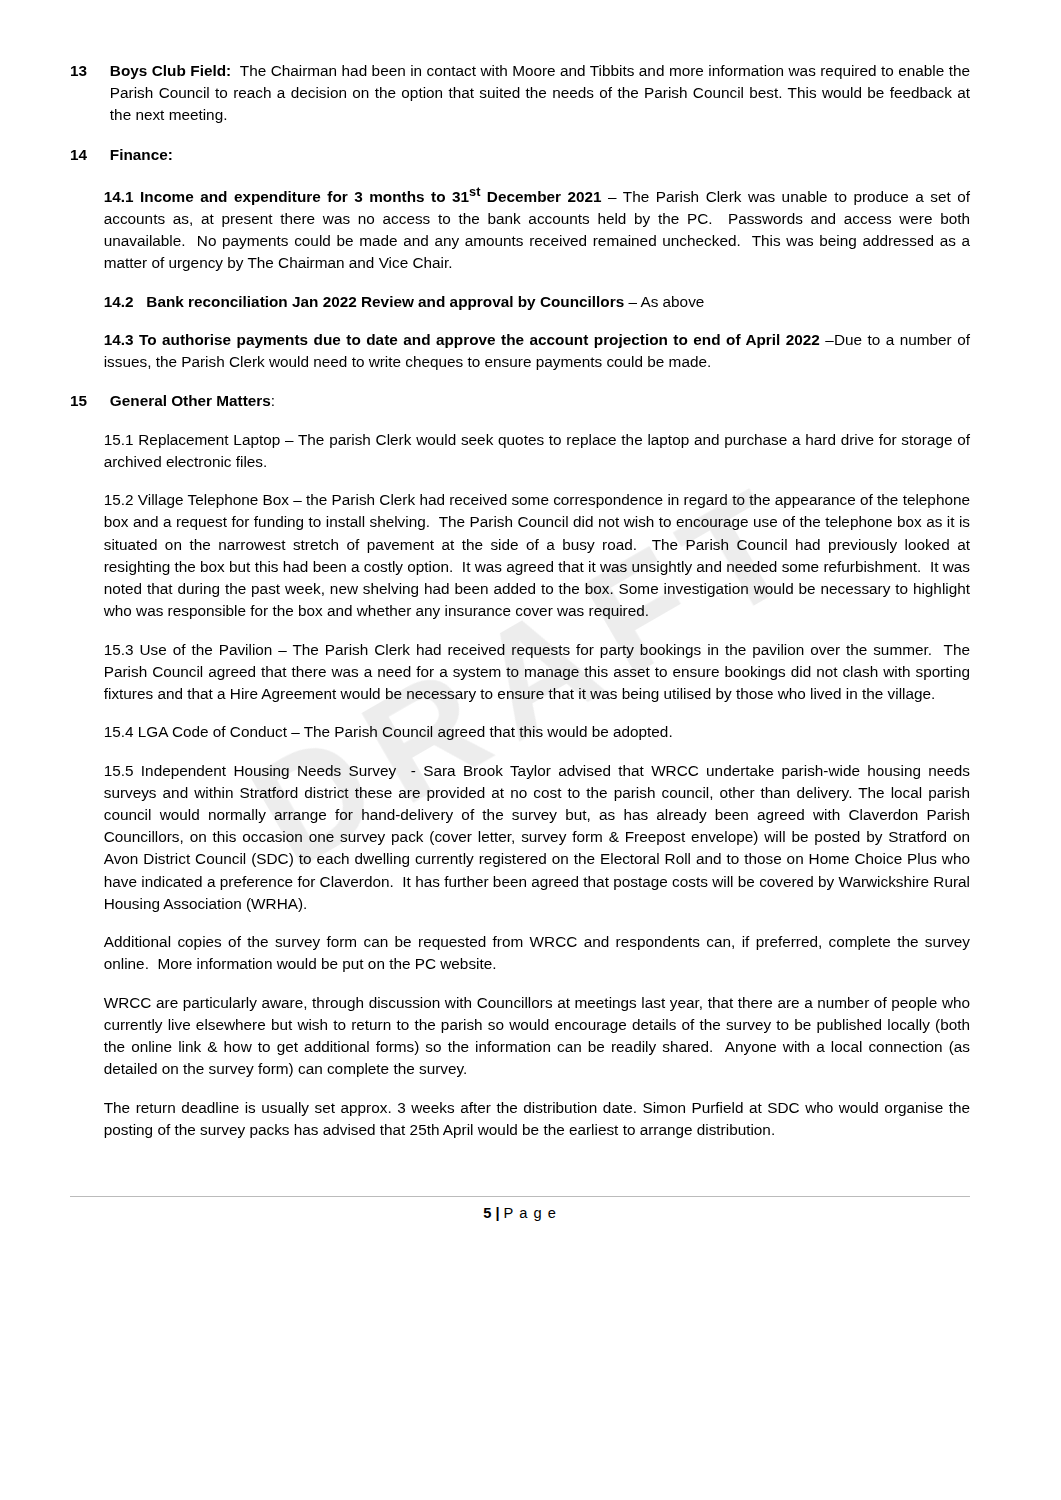DRAFT
13
Boys Club Field: The Chairman had been in contact with Moore and Tibbits and more information was required to enable the Parish Council to reach a decision on the option that suited the needs of the Parish Council best. This would be feedback at the next meeting.
14
Finance:
14.1 Income and expenditure for 3 months to 31st December 2021 – The Parish Clerk was unable to produce a set of accounts as, at present there was no access to the bank accounts held by the PC. Passwords and access were both unavailable. No payments could be made and any amounts received remained unchecked. This was being addressed as a matter of urgency by The Chairman and Vice Chair.
14.2 Bank reconciliation Jan 2022 Review and approval by Councillors – As above
14.3 To authorise payments due to date and approve the account projection to end of April 2022 –Due to a number of issues, the Parish Clerk would need to write cheques to ensure payments could be made.
15
General Other Matters:
15.1 Replacement Laptop – The parish Clerk would seek quotes to replace the laptop and purchase a hard drive for storage of archived electronic files.
15.2 Village Telephone Box – the Parish Clerk had received some correspondence in regard to the appearance of the telephone box and a request for funding to install shelving. The Parish Council did not wish to encourage use of the telephone box as it is situated on the narrowest stretch of pavement at the side of a busy road. The Parish Council had previously looked at resighting the box but this had been a costly option. It was agreed that it was unsightly and needed some refurbishment. It was noted that during the past week, new shelving had been added to the box. Some investigation would be necessary to highlight who was responsible for the box and whether any insurance cover was required.
15.3 Use of the Pavilion – The Parish Clerk had received requests for party bookings in the pavilion over the summer. The Parish Council agreed that there was a need for a system to manage this asset to ensure bookings did not clash with sporting fixtures and that a Hire Agreement would be necessary to ensure that it was being utilised by those who lived in the village.
15.4 LGA Code of Conduct – The Parish Council agreed that this would be adopted.
15.5 Independent Housing Needs Survey - Sara Brook Taylor advised that WRCC undertake parish-wide housing needs surveys and within Stratford district these are provided at no cost to the parish council, other than delivery. The local parish council would normally arrange for hand-delivery of the survey but, as has already been agreed with Claverdon Parish Councillors, on this occasion one survey pack (cover letter, survey form & Freepost envelope) will be posted by Stratford on Avon District Council (SDC) to each dwelling currently registered on the Electoral Roll and to those on Home Choice Plus who have indicated a preference for Claverdon. It has further been agreed that postage costs will be covered by Warwickshire Rural Housing Association (WRHA).
Additional copies of the survey form can be requested from WRCC and respondents can, if preferred, complete the survey online. More information would be put on the PC website.
WRCC are particularly aware, through discussion with Councillors at meetings last year, that there are a number of people who currently live elsewhere but wish to return to the parish so would encourage details of the survey to be published locally (both the online link & how to get additional forms) so the information can be readily shared. Anyone with a local connection (as detailed on the survey form) can complete the survey.
The return deadline is usually set approx. 3 weeks after the distribution date. Simon Purfield at SDC who would organise the posting of the survey packs has advised that 25th April would be the earliest to arrange distribution.
5 | P a g e